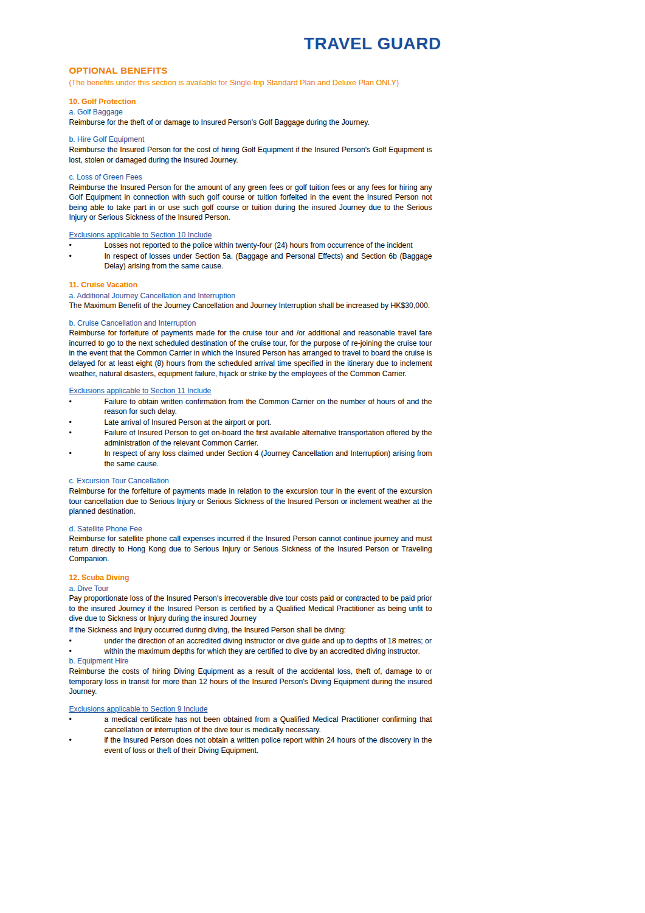TRAVEL GUARD
OPTIONAL BENEFITS
(The benefits under this section is available for Single-trip Standard Plan and Deluxe Plan ONLY)
10. Golf Protection
a. Golf Baggage
Reimburse for the theft of or damage to Insured Person's Golf Baggage during the Journey.
b. Hire Golf Equipment
Reimburse the Insured Person for the cost of hiring Golf Equipment if the Insured Person's Golf Equipment is lost, stolen or damaged during the insured Journey.
c. Loss of Green Fees
Reimburse the Insured Person for the amount of any green fees or golf tuition fees or any fees for hiring any Golf Equipment in connection with such golf course or tuition forfeited in the event the Insured Person not being able to take part in or use such golf course or tuition during the insured Journey due to the Serious Injury or Serious Sickness of the Insured Person.
Exclusions applicable to Section 10 Include
Losses not reported to the police within twenty-four (24) hours from occurrence of the incident
In respect of losses under Section 5a. (Baggage and Personal Effects) and Section 6b (Baggage Delay) arising from the same cause.
11. Cruise Vacation
a. Additional Journey Cancellation and Interruption
The Maximum Benefit of the Journey Cancellation and Journey Interruption shall be increased by HK$30,000.
b. Cruise Cancellation and Interruption
Reimburse for forfeiture of payments made for the cruise tour and /or additional and reasonable travel fare incurred to go to the next scheduled destination of the cruise tour, for the purpose of re-joining the cruise tour in the event that the Common Carrier in which the Insured Person has arranged to travel to board the cruise is delayed for at least eight (8) hours from the scheduled arrival time specified in the itinerary due to inclement weather, natural disasters, equipment failure, hijack or strike by the employees of the Common Carrier.
Exclusions applicable to Section 11 Include
Failure to obtain written confirmation from the Common Carrier on the number of hours of and the reason for such delay.
Late arrival of Insured Person at the airport or port.
Failure of Insured Person to get on-board the first available alternative transportation offered by the administration of the relevant Common Carrier.
In respect of any loss claimed under Section 4 (Journey Cancellation and Interruption) arising from the same cause.
c. Excursion Tour Cancellation
Reimburse for the forfeiture of payments made in relation to the excursion tour in the event of the excursion tour cancellation due to Serious Injury or Serious Sickness of the Insured Person or inclement weather at the planned destination.
d. Satellite Phone Fee
Reimburse for satellite phone call expenses incurred if the Insured Person cannot continue journey and must return directly to Hong Kong due to Serious Injury or Serious Sickness of the Insured Person or Traveling Companion.
12. Scuba Diving
a. Dive Tour
Pay proportionate loss of the Insured Person's irrecoverable dive tour costs paid or contracted to be paid prior to the insured Journey if the Insured Person is certified by a Qualified Medical Practitioner as being unfit to dive due to Sickness or Injury during the insured Journey
If the Sickness and Injury occurred during diving, the Insured Person shall be diving:
under the direction of an accredited diving instructor or dive guide and up to depths of 18 metres; or
within the maximum depths for which they are certified to dive by an accredited diving instructor.
b. Equipment Hire
Reimburse the costs of hiring Diving Equipment as a result of the accidental loss, theft of, damage to or temporary loss in transit for more than 12 hours of the Insured Person's Diving Equipment during the insured Journey.
Exclusions applicable to Section 9 Include
a medical certificate has not been obtained from a Qualified Medical Practitioner confirming that cancellation or interruption of the dive tour is medically necessary.
if the Insured Person does not obtain a written police report within 24 hours of the discovery in the event of loss or theft of their Diving Equipment.